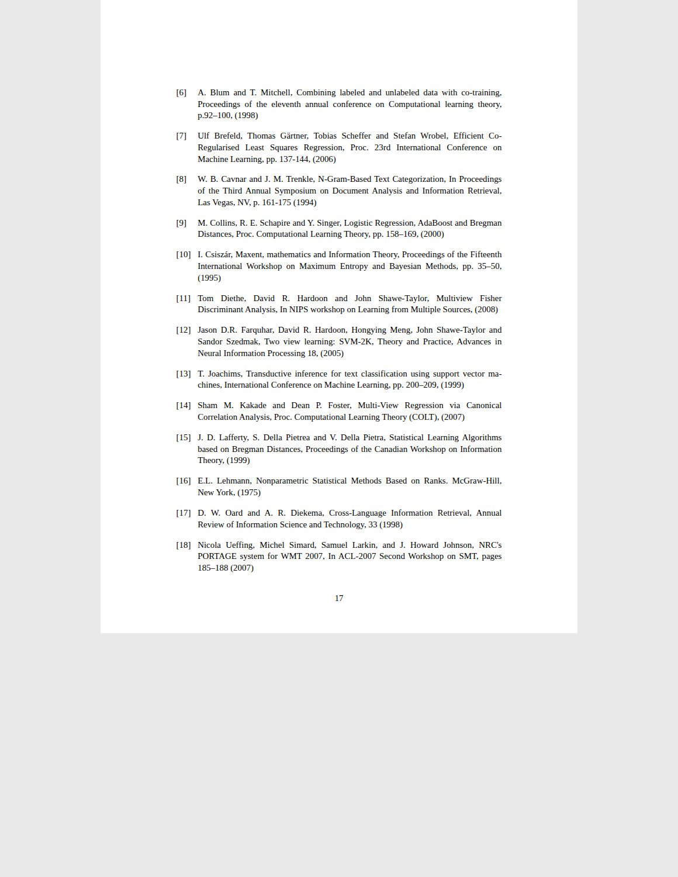[6] A. Blum and T. Mitchell, Combining labeled and unlabeled data with co-training, Proceedings of the eleventh annual conference on Computational learning theory, p.92–100, (1998)
[7] Ulf Brefeld, Thomas Gärtner, Tobias Scheffer and Stefan Wrobel, Efficient Co-Regularised Least Squares Regression, Proc. 23rd International Conference on Machine Learning, pp. 137-144, (2006)
[8] W. B. Cavnar and J. M. Trenkle, N-Gram-Based Text Categorization, In Proceedings of the Third Annual Symposium on Document Analysis and Information Retrieval, Las Vegas, NV, p. 161-175 (1994)
[9] M. Collins, R. E. Schapire and Y. Singer, Logistic Regression, AdaBoost and Bregman Distances, Proc. Computational Learning Theory, pp. 158–169, (2000)
[10] I. Csiszár, Maxent, mathematics and Information Theory, Proceedings of the Fifteenth International Workshop on Maximum Entropy and Bayesian Methods, pp. 35–50, (1995)
[11] Tom Diethe, David R. Hardoon and John Shawe-Taylor, Multiview Fisher Discriminant Analysis, In NIPS workshop on Learning from Multiple Sources, (2008)
[12] Jason D.R. Farquhar, David R. Hardoon, Hongying Meng, John Shawe-Taylor and Sandor Szedmak, Two view learning: SVM-2K, Theory and Practice, Advances in Neural Information Processing 18, (2005)
[13] T. Joachims, Transductive inference for text classification using support vector machines, International Conference on Machine Learning, pp. 200–209, (1999)
[14] Sham M. Kakade and Dean P. Foster, Multi-View Regression via Canonical Correlation Analysis, Proc. Computational Learning Theory (COLT), (2007)
[15] J. D. Lafferty, S. Della Pietrea and V. Della Pietra, Statistical Learning Algorithms based on Bregman Distances, Proceedings of the Canadian Workshop on Information Theory, (1999)
[16] E.L. Lehmann, Nonparametric Statistical Methods Based on Ranks. McGraw-Hill, New York, (1975)
[17] D. W. Oard and A. R. Diekema, Cross-Language Information Retrieval, Annual Review of Information Science and Technology, 33 (1998)
[18] Nicola Ueffing, Michel Simard, Samuel Larkin, and J. Howard Johnson, NRC's PORTAGE system for WMT 2007, In ACL-2007 Second Workshop on SMT, pages 185–188 (2007)
17